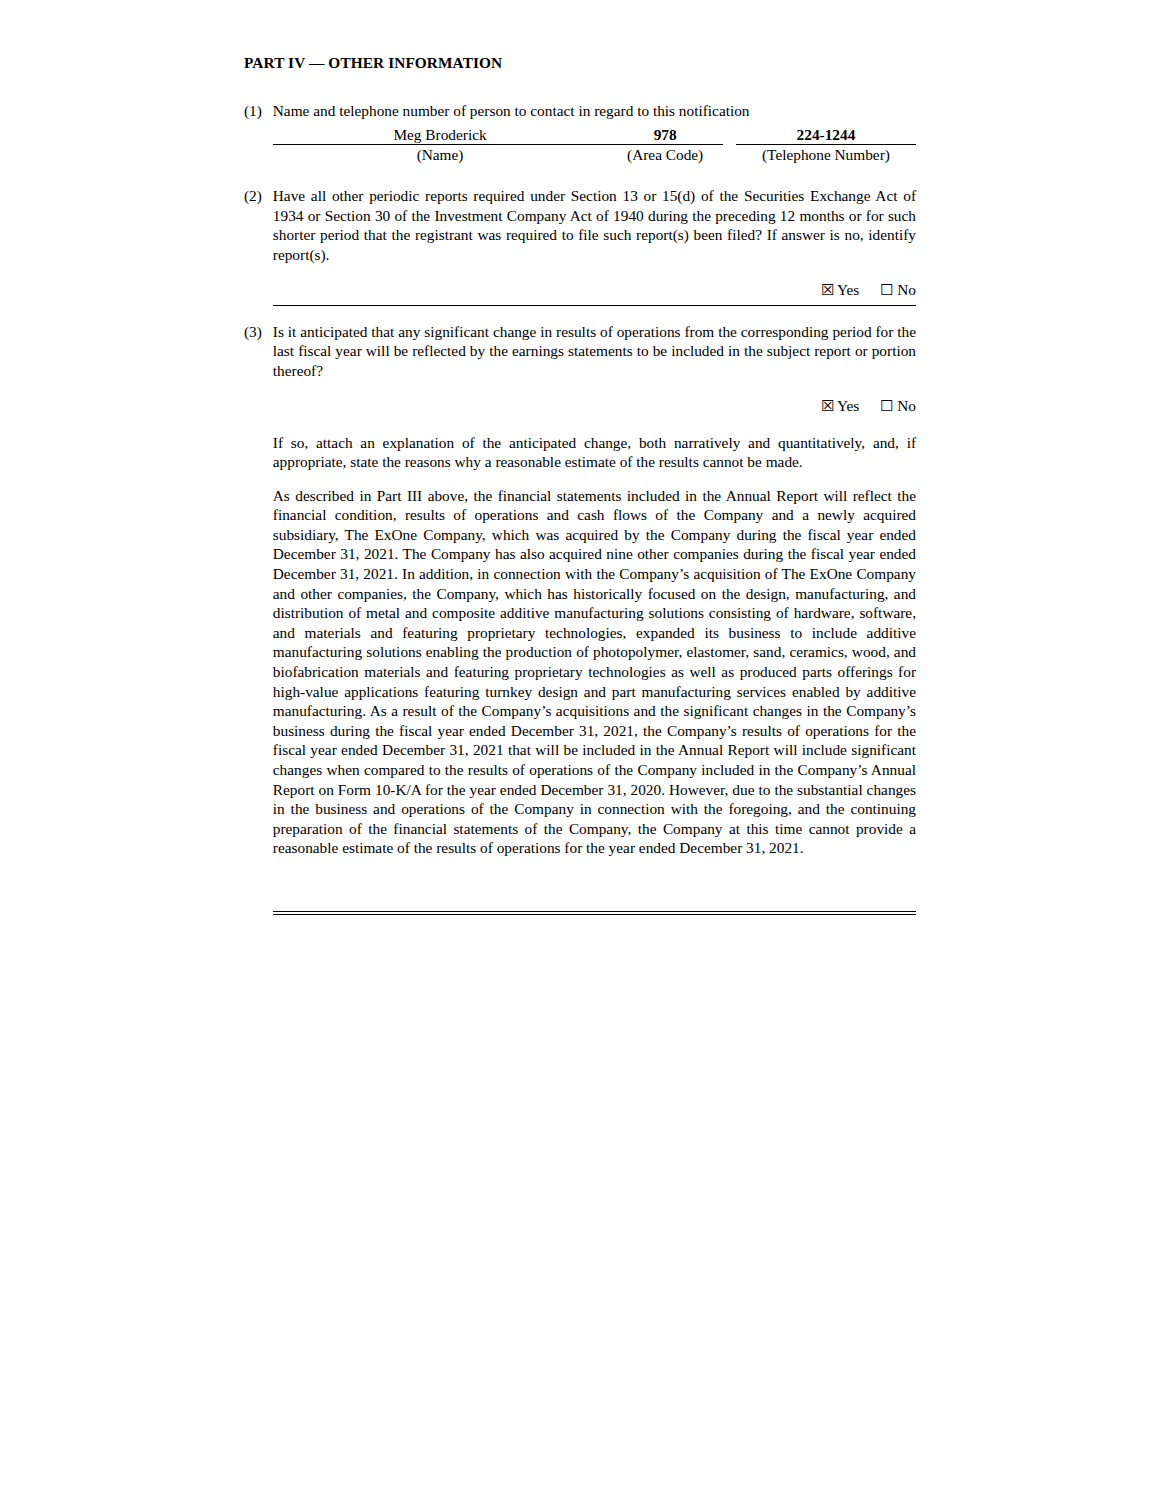PART IV — OTHER INFORMATION
(1)
Name and telephone number of person to contact in regard to this notification
| Meg Broderick | 978 | | 224-1244 |
| (Name) | (Area Code) | | (Telephone Number) |
(2)
Have all other periodic reports required under Section 13 or 15(d) of the Securities Exchange Act of 1934 or Section 30 of the Investment Company Act of 1940 during the preceding 12 months or for such shorter period that the registrant was required to file such report(s) been filed? If answer is no, identify report(s).
☒ Yes ☐ No
(3)
Is it anticipated that any significant change in results of operations from the corresponding period for the last fiscal year will be reflected by the earnings statements to be included in the subject report or portion thereof?
☒ Yes ☐ No
If so, attach an explanation of the anticipated change, both narratively and quantitatively, and, if appropriate, state the reasons why a reasonable estimate of the results cannot be made.
As described in Part III above, the financial statements included in the Annual Report will reflect the financial condition, results of operations and cash flows of the Company and a newly acquired subsidiary, The ExOne Company, which was acquired by the Company during the fiscal year ended December 31, 2021. The Company has also acquired nine other companies during the fiscal year ended December 31, 2021. In addition, in connection with the Company’s acquisition of The ExOne Company and other companies, the Company, which has historically focused on the design, manufacturing, and distribution of metal and composite additive manufacturing solutions consisting of hardware, software, and materials and featuring proprietary technologies, expanded its business to include additive manufacturing solutions enabling the production of photopolymer, elastomer, sand, ceramics, wood, and biofabrication materials and featuring proprietary technologies as well as produced parts offerings for high-value applications featuring turnkey design and part manufacturing services enabled by additive manufacturing. As a result of the Company’s acquisitions and the significant changes in the Company’s business during the fiscal year ended December 31, 2021, the Company’s results of operations for the fiscal year ended December 31, 2021 that will be included in the Annual Report will include significant changes when compared to the results of operations of the Company included in the Company’s Annual Report on Form 10-K/A for the year ended December 31, 2020. However, due to the substantial changes in the business and operations of the Company in connection with the foregoing, and the continuing preparation of the financial statements of the Company, the Company at this time cannot provide a reasonable estimate of the results of operations for the year ended December 31, 2021.